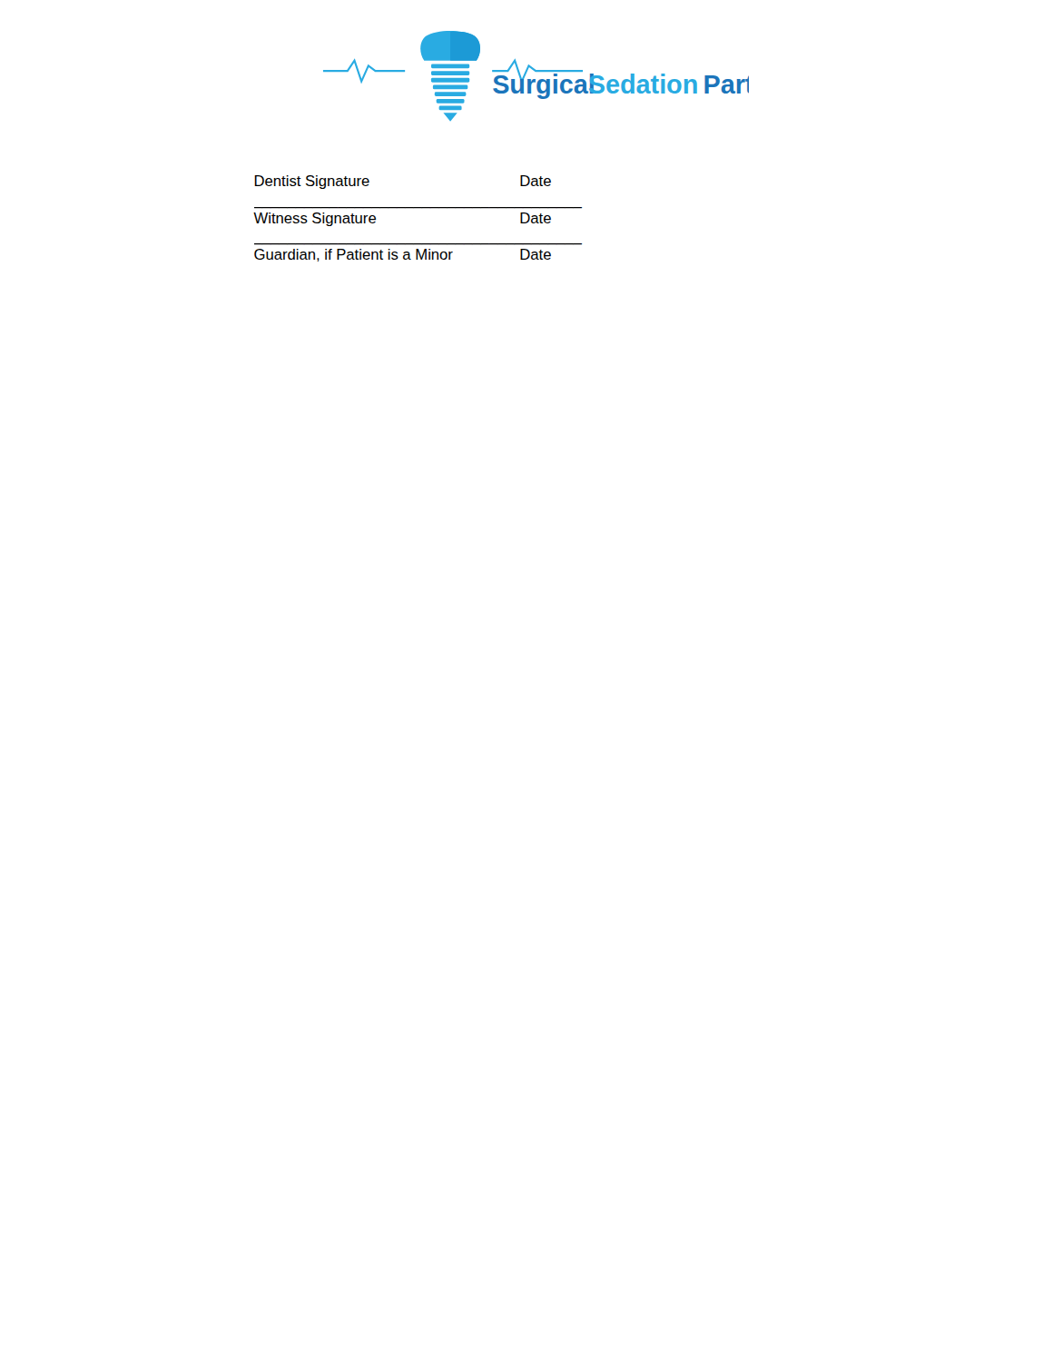Surgical Sedation Partners
Dentist Signature Date
_______________________________________
Witness Signature Date
_______________________________________
Guardian, if Patient is a Minor Date